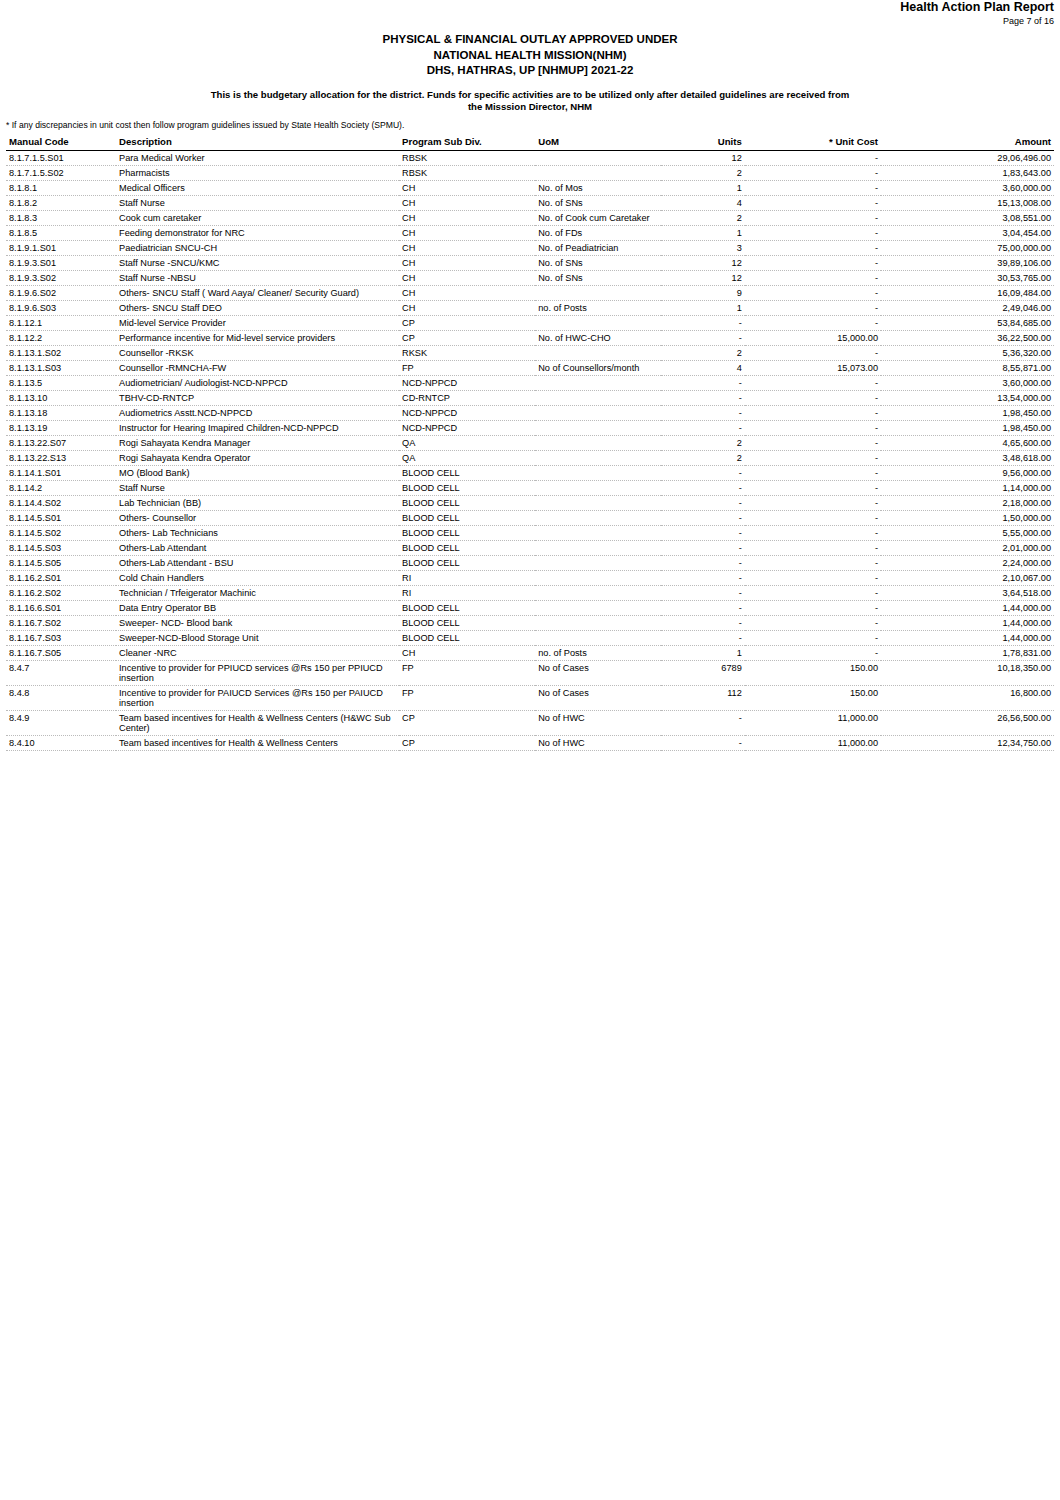Health Action Plan Report
Page 7 of 16
PHYSICAL & FINANCIAL OUTLAY APPROVED UNDER
NATIONAL HEALTH MISSION(NHM)
DHS, HATHRAS, UP [NHMUP] 2021-22
This is the budgetary allocation for the district. Funds for specific activities are to be utilized only after detailed guidelines are received from
the Misssion Director, NHM
* If any discrepancies in unit cost then follow program guidelines issued by State Health Society (SPMU).
| Manual Code | Description | Program Sub Div. | UoM | Units | * Unit Cost | Amount |
| --- | --- | --- | --- | --- | --- | --- |
| 8.1.7.1.5.S01 | Para Medical Worker | RBSK | | 12 | - | 29,06,496.00 |
| 8.1.7.1.5.S02 | Pharmacists | RBSK | | 2 | - | 1,83,643.00 |
| 8.1.8.1 | Medical Officers | CH | No. of Mos | 1 | - | 3,60,000.00 |
| 8.1.8.2 | Staff Nurse | CH | No. of SNs | 4 | - | 15,13,008.00 |
| 8.1.8.3 | Cook cum caretaker | CH | No. of Cook cum Caretaker | 2 | - | 3,08,551.00 |
| 8.1.8.5 | Feeding demonstrator for NRC | CH | No. of FDs | 1 | - | 3,04,454.00 |
| 8.1.9.1.S01 | Paediatrician SNCU-CH | CH | No. of Peadiatrician | 3 | - | 75,00,000.00 |
| 8.1.9.3.S01 | Staff Nurse -SNCU/KMC | CH | No. of SNs | 12 | - | 39,89,106.00 |
| 8.1.9.3.S02 | Staff Nurse -NBSU | CH | No. of SNs | 12 | - | 30,53,765.00 |
| 8.1.9.6.S02 | Others- SNCU Staff ( Ward Aaya/ Cleaner/ Security Guard) | CH | | 9 | - | 16,09,484.00 |
| 8.1.9.6.S03 | Others- SNCU Staff DEO | CH | no. of Posts | 1 | - | 2,49,046.00 |
| 8.1.12.1 | Mid-level Service Provider | CP | | - | - | 53,84,685.00 |
| 8.1.12.2 | Performance incentive for Mid-level service providers | CP | No. of HWC-CHO | - | 15,000.00 | 36,22,500.00 |
| 8.1.13.1.S02 | Counsellor -RKSK | RKSK | | 2 | - | 5,36,320.00 |
| 8.1.13.1.S03 | Counsellor -RMNCHA-FW | FP | No of Counsellors/month | 4 | 15,073.00 | 8,55,871.00 |
| 8.1.13.5 | Audiometrician/ Audiologist-NCD-NPPCD | NCD-NPPCD | | - | - | 3,60,000.00 |
| 8.1.13.10 | TBHV-CD-RNTCP | CD-RNTCP | | - | - | 13,54,000.00 |
| 8.1.13.18 | Audiometrics Asstt.NCD-NPPCD | NCD-NPPCD | | - | - | 1,98,450.00 |
| 8.1.13.19 | Instructor for Hearing Imapired Children-NCD-NPPCD | NCD-NPPCD | | - | - | 1,98,450.00 |
| 8.1.13.22.S07 | Rogi Sahayata Kendra Manager | QA | | 2 | - | 4,65,600.00 |
| 8.1.13.22.S13 | Rogi Sahayata Kendra Operator | QA | | 2 | - | 3,48,618.00 |
| 8.1.14.1.S01 | MO (Blood Bank) | BLOOD CELL | | - | - | 9,56,000.00 |
| 8.1.14.2 | Staff Nurse | BLOOD CELL | | - | - | 1,14,000.00 |
| 8.1.14.4.S02 | Lab Technician (BB) | BLOOD CELL | | - | - | 2,18,000.00 |
| 8.1.14.5.S01 | Others- Counsellor | BLOOD CELL | | - | - | 1,50,000.00 |
| 8.1.14.5.S02 | Others- Lab Technicians | BLOOD CELL | | - | - | 5,55,000.00 |
| 8.1.14.5.S03 | Others-Lab Attendant | BLOOD CELL | | - | - | 2,01,000.00 |
| 8.1.14.5.S05 | Others-Lab Attendant - BSU | BLOOD CELL | | - | - | 2,24,000.00 |
| 8.1.16.2.S01 | Cold Chain Handlers | RI | | - | - | 2,10,067.00 |
| 8.1.16.2.S02 | Technician / Trfeigerator Machinic | RI | | - | - | 3,64,518.00 |
| 8.1.16.6.S01 | Data Entry Operator BB | BLOOD CELL | | - | - | 1,44,000.00 |
| 8.1.16.7.S02 | Sweeper- NCD- Blood bank | BLOOD CELL | | - | - | 1,44,000.00 |
| 8.1.16.7.S03 | Sweeper-NCD-Blood Storage Unit | BLOOD CELL | | - | - | 1,44,000.00 |
| 8.1.16.7.S05 | Cleaner -NRC | CH | no. of Posts | 1 | - | 1,78,831.00 |
| 8.4.7 | Incentive to provider for PPIUCD services @Rs 150 per PPIUCD insertion | FP | No of Cases | 6789 | 150.00 | 10,18,350.00 |
| 8.4.8 | Incentive to provider for PAIUCD Services @Rs 150 per PAIUCD insertion | FP | No of Cases | 112 | 150.00 | 16,800.00 |
| 8.4.9 | Team based incentives for Health & Wellness Centers (H&WC Sub Center) | CP | No of HWC | - | 11,000.00 | 26,56,500.00 |
| 8.4.10 | Team based incentives for Health & Wellness Centers | CP | No of HWC | - | 11,000.00 | 12,34,750.00 |